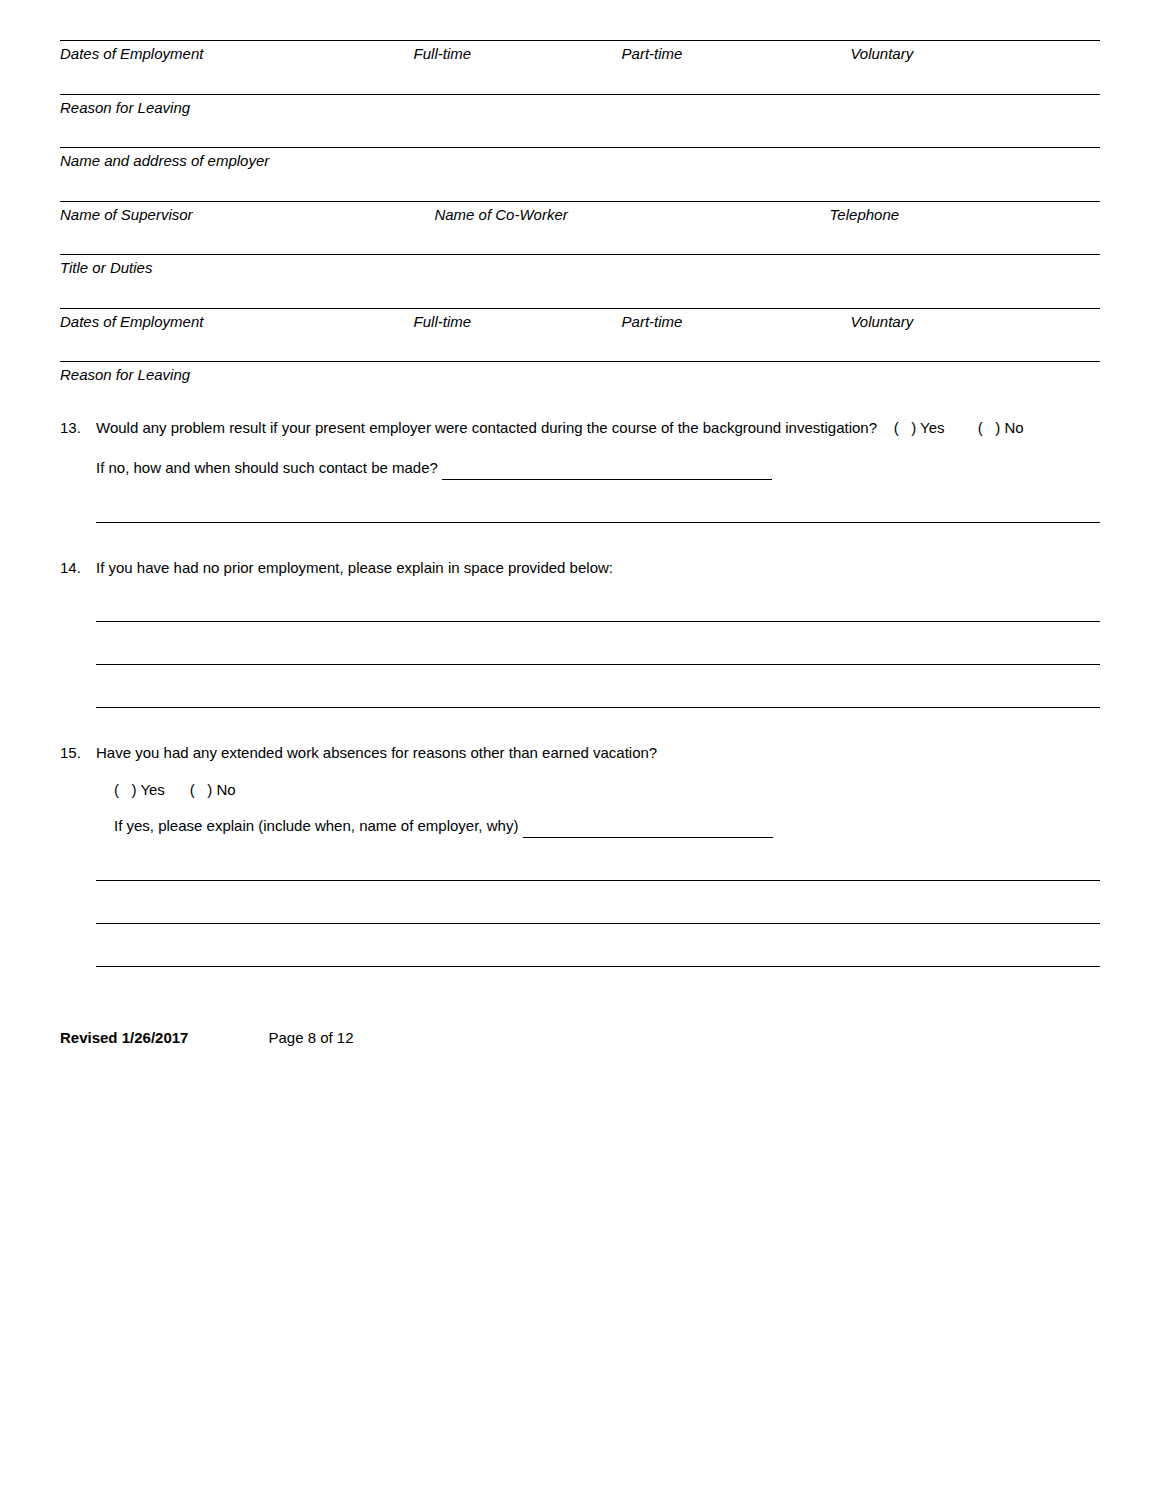Dates of Employment Full-time Part-time Voluntary
Reason for Leaving
Name and address of employer
Name of Supervisor Name of Co-Worker Telephone
Title or Duties
Dates of Employment Full-time Part-time Voluntary
Reason for Leaving
13. Would any problem result if your present employer were contacted during the course of the background investigation? ( ) Yes ( ) No
If no, how and when should such contact be made?
14. If you have had no prior employment, please explain in space provided below:
15. Have you had any extended work absences for reasons other than earned vacation?
( ) Yes ( ) No
If yes, please explain (include when, name of employer, why)
Revised 1/26/2017 Page 8 of 12